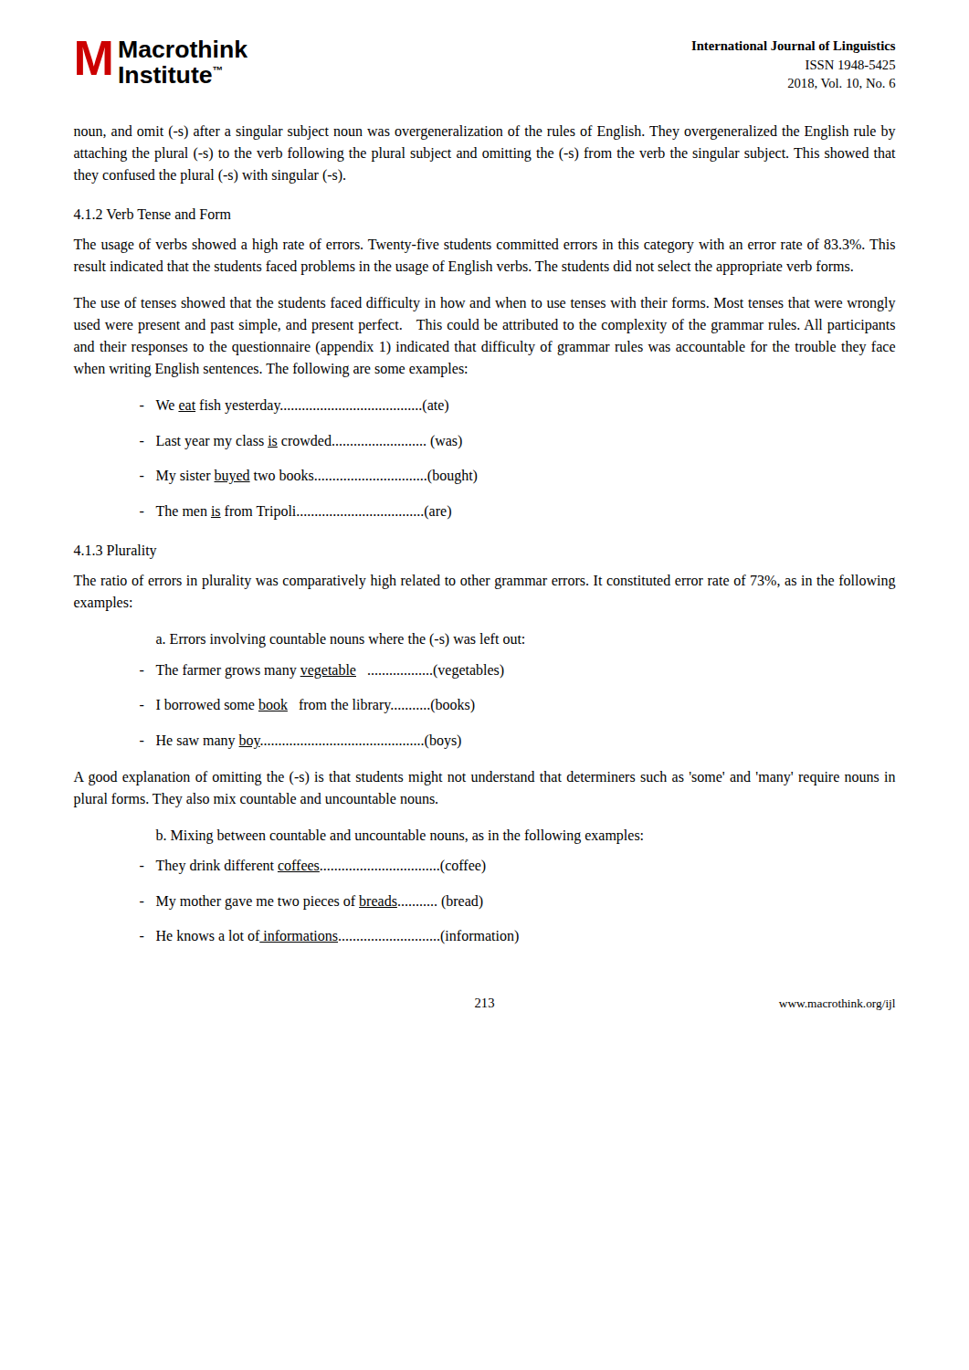M
Macrothink
Institute™
International Journal of Linguistics
ISSN 1948-5425
2018, Vol. 10, No. 6
noun, and omit (-s) after a singular subject noun was overgeneralization of the rules of English. They overgeneralized the English rule by attaching the plural (-s) to the verb following the plural subject and omitting the (-s) from the verb the singular subject. This showed that they confused the plural (-s) with singular (-s).
4.1.2 Verb Tense and Form
The usage of verbs showed a high rate of errors. Twenty-five students committed errors in this category with an error rate of 83.3%. This result indicated that the students faced problems in the usage of English verbs. The students did not select the appropriate verb forms.
The use of tenses showed that the students faced difficulty in how and when to use tenses with their forms. Most tenses that were wrongly used were present and past simple, and present perfect. This could be attributed to the complexity of the grammar rules. All participants and their responses to the questionnaire (appendix 1) indicated that difficulty of grammar rules was accountable for the trouble they face when writing English sentences. The following are some examples:
We eat fish yesterday.......................................(ate)
Last year my class is crowded.......................... (was)
My sister buyed two books...............................(bought)
The men is from Tripoli...................................(are)
4.1.3 Plurality
The ratio of errors in plurality was comparatively high related to other grammar errors. It constituted error rate of 73%, as in the following examples:
a. Errors involving countable nouns where the (-s) was left out:
The farmer grows many vegetable ..................(vegetables)
I borrowed some book from the library...........(books)
He saw many boy.............................................(boys)
A good explanation of omitting the (-s) is that students might not understand that determiners such as 'some' and 'many' require nouns in plural forms. They also mix countable and uncountable nouns.
b. Mixing between countable and uncountable nouns, as in the following examples:
They drink different coffees.................................(coffee)
My mother gave me two pieces of breads........... (bread)
He knows a lot of informations............................(information)
213 www.macrothink.org/ijl